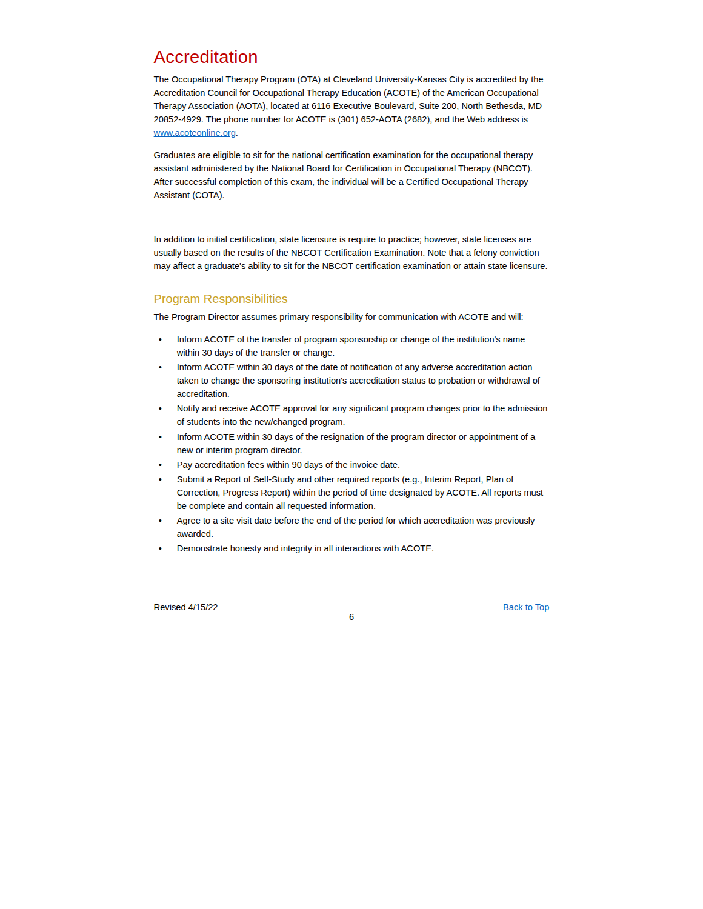Accreditation
The Occupational Therapy Program (OTA) at Cleveland University-Kansas City is accredited by the Accreditation Council for Occupational Therapy Education (ACOTE) of the American Occupational Therapy Association (AOTA), located at 6116 Executive Boulevard, Suite 200, North Bethesda, MD 20852-4929. The phone number for ACOTE is (301) 652-AOTA (2682), and the Web address is www.acoteonline.org.
Graduates are eligible to sit for the national certification examination for the occupational therapy assistant administered by the National Board for Certification in Occupational Therapy (NBCOT). After successful completion of this exam, the individual will be a Certified Occupational Therapy Assistant (COTA).
In addition to initial certification, state licensure is require to practice; however, state licenses are usually based on the results of the NBCOT Certification Examination. Note that a felony conviction may affect a graduate's ability to sit for the NBCOT certification examination or attain state licensure.
Program Responsibilities
The Program Director assumes primary responsibility for communication with ACOTE and will:
Inform ACOTE of the transfer of program sponsorship or change of the institution's name within 30 days of the transfer or change.
Inform ACOTE within 30 days of the date of notification of any adverse accreditation action taken to change the sponsoring institution's accreditation status to probation or withdrawal of accreditation.
Notify and receive ACOTE approval for any significant program changes prior to the admission of students into the new/changed program.
Inform ACOTE within 30 days of the resignation of the program director or appointment of a new or interim program director.
Pay accreditation fees within 90 days of the invoice date.
Submit a Report of Self-Study and other required reports (e.g., Interim Report, Plan of Correction, Progress Report) within the period of time designated by ACOTE. All reports must be complete and contain all requested information.
Agree to a site visit date before the end of the period for which accreditation was previously awarded.
Demonstrate honesty and integrity in all interactions with ACOTE.
Revised 4/15/22 Back to Top
6